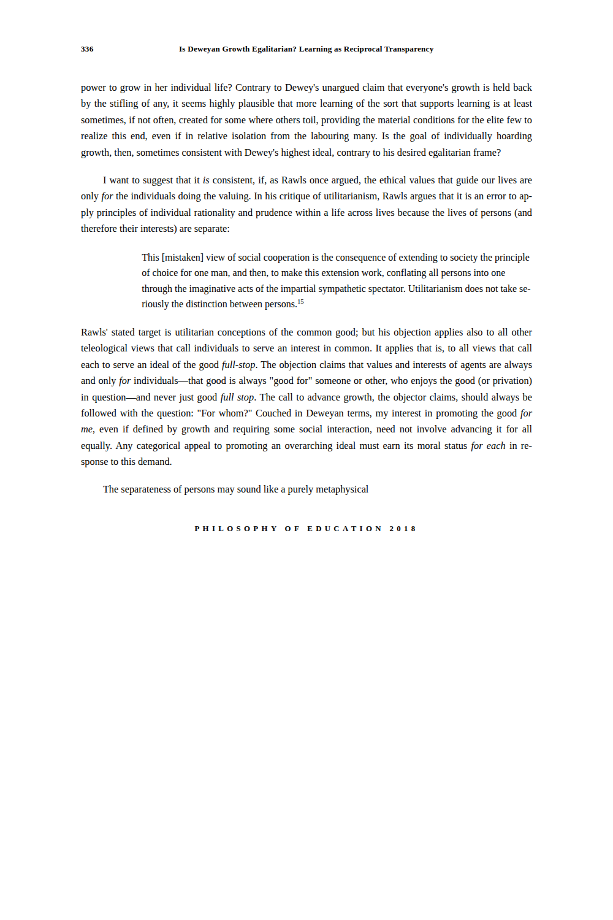336 Is Deweyan Growth Egalitarian? Learning as Reciprocal Transparency
power to grow in her individual life? Contrary to Dewey's unargued claim that everyone's growth is held back by the stifling of any, it seems highly plausible that more learning of the sort that supports learning is at least sometimes, if not often, created for some where others toil, providing the material conditions for the elite few to realize this end, even if in relative isolation from the labouring many. Is the goal of individually hoarding growth, then, sometimes consistent with Dewey's highest ideal, contrary to his desired egalitarian frame?
I want to suggest that it is consistent, if, as Rawls once argued, the ethical values that guide our lives are only for the individuals doing the valuing. In his critique of utilitarianism, Rawls argues that it is an error to apply principles of individual rationality and prudence within a life across lives because the lives of persons (and therefore their interests) are separate:
This [mistaken] view of social cooperation is the consequence of extending to society the principle of choice for one man, and then, to make this extension work, conflating all persons into one through the imaginative acts of the impartial sympathetic spectator. Utilitarianism does not take seriously the distinction between persons.15
Rawls' stated target is utilitarian conceptions of the common good; but his objection applies also to all other teleological views that call individuals to serve an interest in common. It applies that is, to all views that call each to serve an ideal of the good full-stop. The objection claims that values and interests of agents are always and only for individuals—that good is always "good for" someone or other, who enjoys the good (or privation) in question—and never just good full stop. The call to advance growth, the objector claims, should always be followed with the question: "For whom?" Couched in Deweyan terms, my interest in promoting the good for me, even if defined by growth and requiring some social interaction, need not involve advancing it for all equally. Any categorical appeal to promoting an overarching ideal must earn its moral status for each in response to this demand.
The separateness of persons may sound like a purely metaphysical
Philosophy of Education 2018